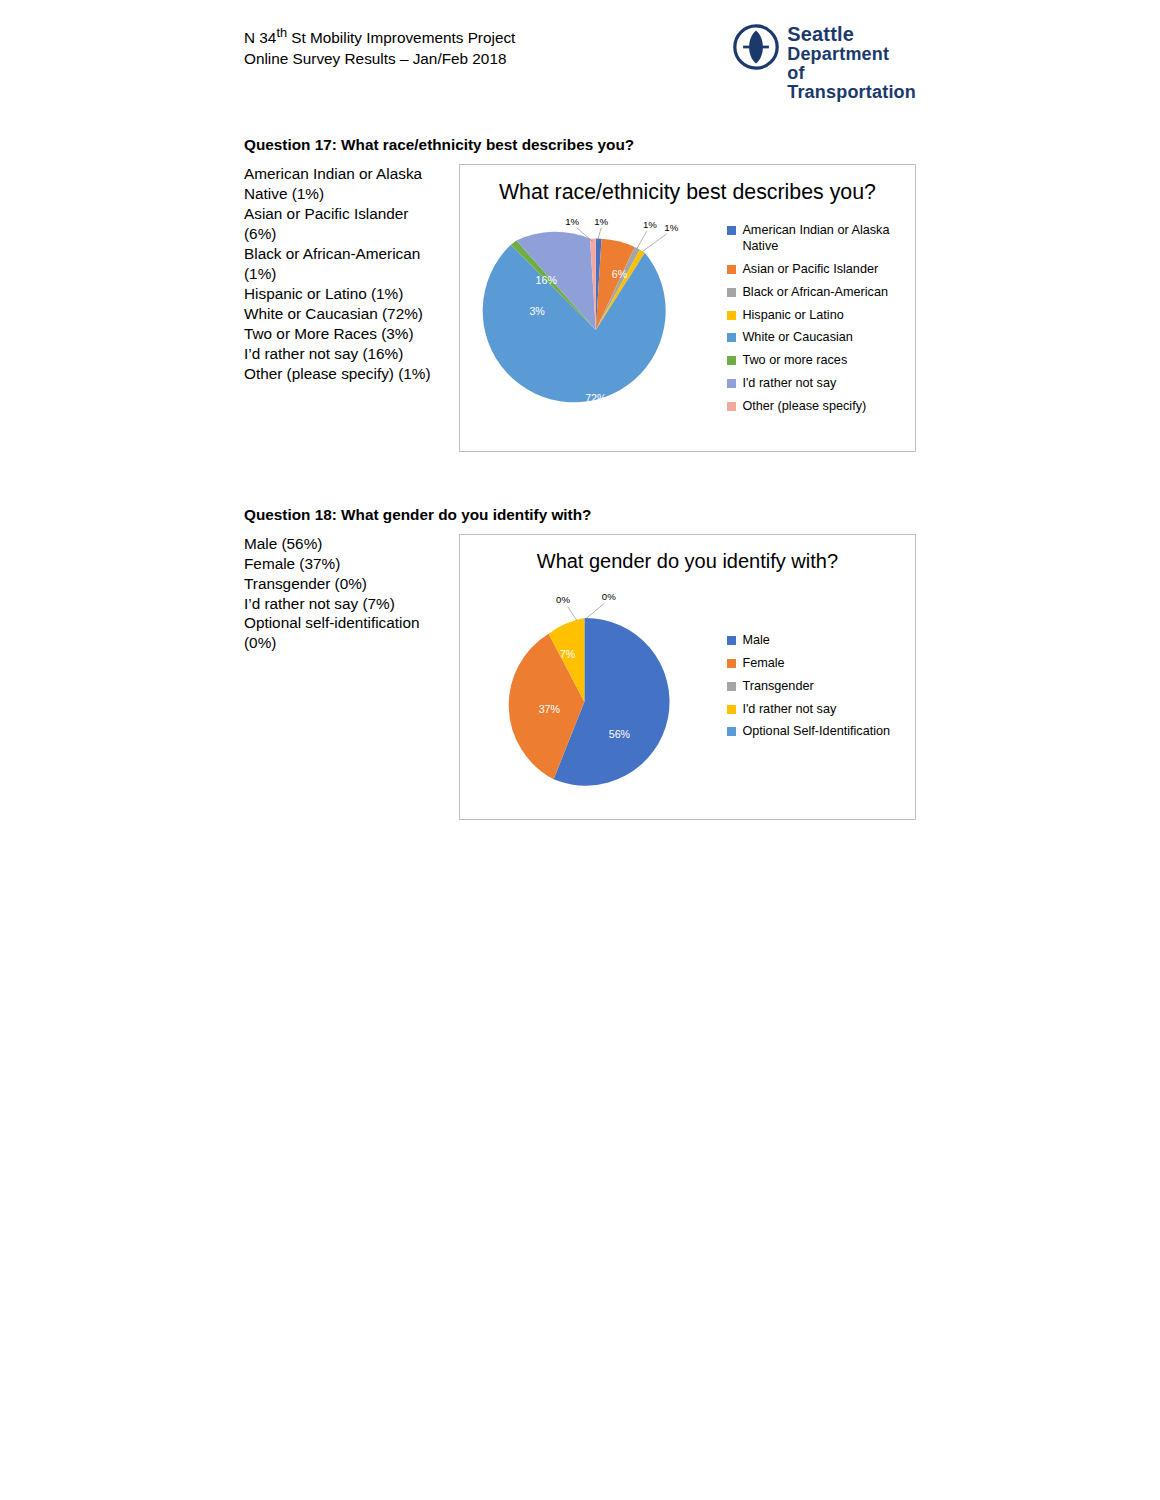N 34th St Mobility Improvements Project
Online Survey Results – Jan/Feb 2018
Seattle
Department
of
Transportation
Question 17: What race/ethnicity best describes you?
American Indian or Alaska Native (1%)
Asian or Pacific Islander (6%)
Black or African-American (1%)
Hispanic or Latino (1%)
White or Caucasian (72%)
Two or More Races (3%)
I’d rather not say (16%)
Other (please specify) (1%)
What race/ethnicity best describes you?
Pie centered at (165,160), r=120. Start at 12 o'clock, clockwise. Slices: AI/AN 1%, Asian/PI 6%, Black 1%, Hispanic 1%, White 72%, Two+ 3%, Rather not say 16%, Other 1% 72% 6% 16% 3% 1% 1% 1% 1%
American Indian or Alaska Native
Asian or Pacific Islander
Black or African-American
Hispanic or Latino
White or Caucasian
Two or more races
I'd rather not say
Other (please specify)
Question 18: What gender do you identify with?
Male (56%)
Female (37%)
Transgender (0%)
I’d rather not say (7%)
Optional self-identification (0%)
What gender do you identify with?
Pie centered at (150,165), r=110. Start at 12 o'clock, clockwise. Male 56% (0->201.6), Female 37% (201.6->334.8), Transgender 0%, Rather not say 7% (334.8->360), Optional 0% 56% 37% 7% 0% 0%
Male
Female
Transgender
I'd rather not say
Optional Self-Identification